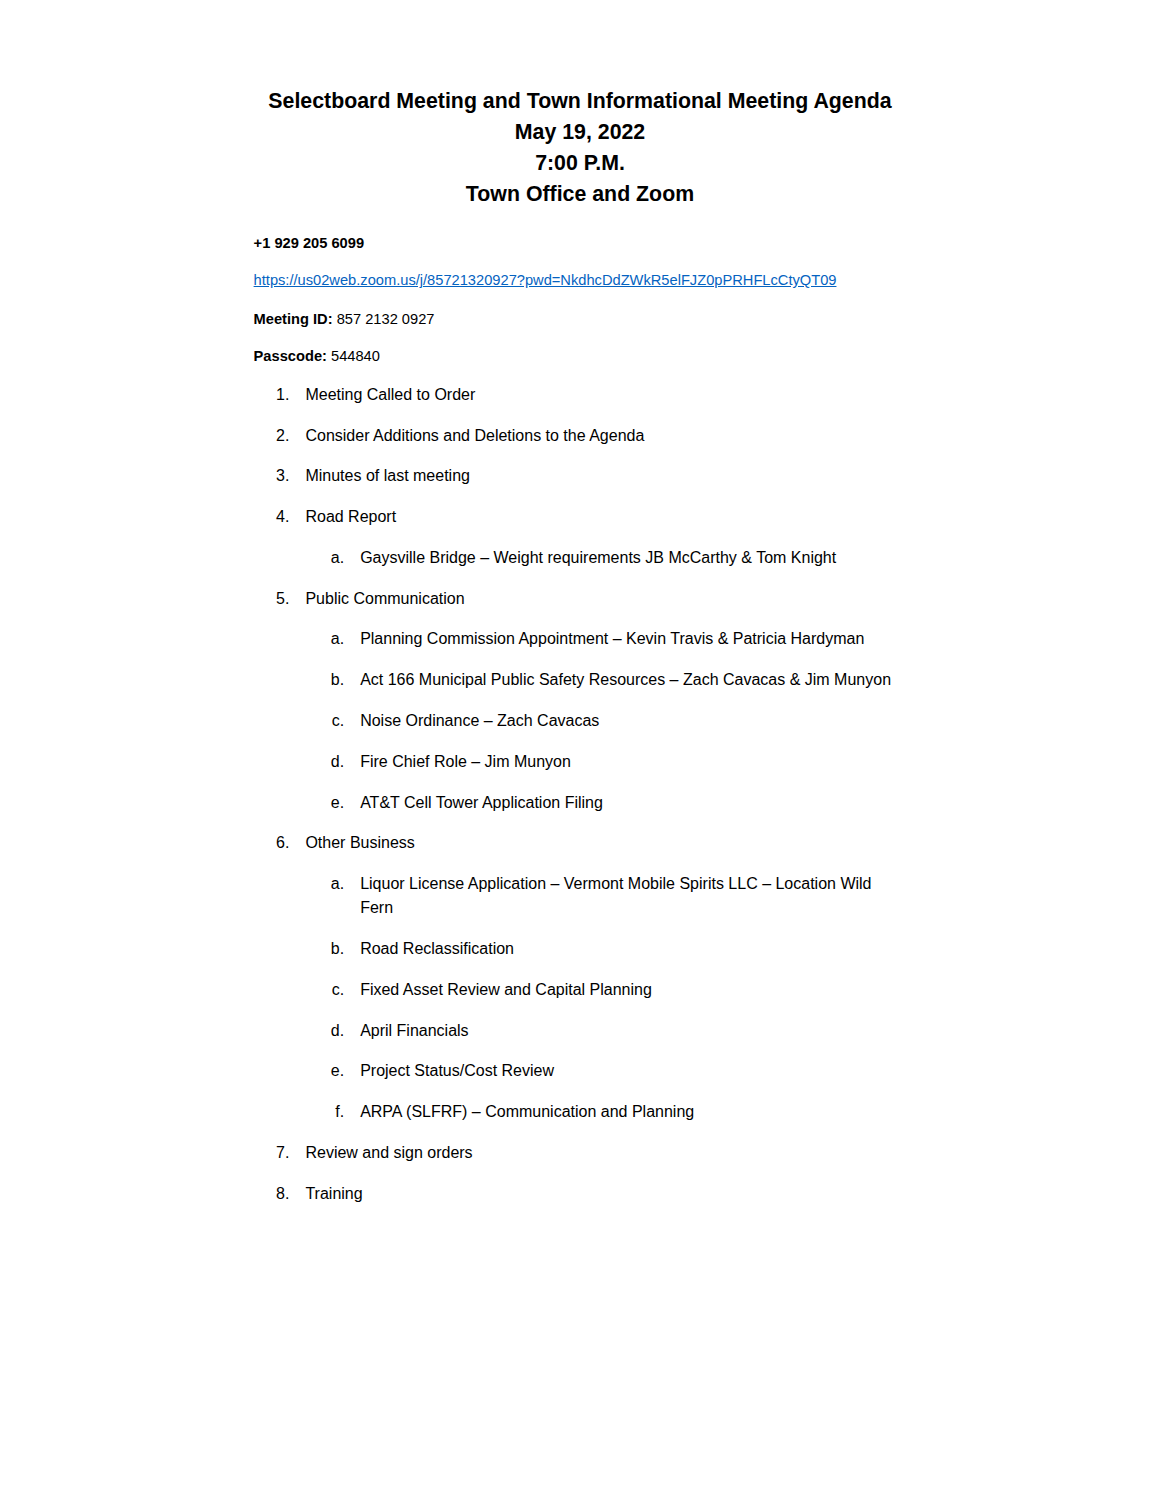Selectboard Meeting and Town Informational Meeting Agenda May 19, 2022 7:00 P.M. Town Office and Zoom
+1 929 205 6099
https://us02web.zoom.us/j/85721320927?pwd=NkdhcDdZWkR5elFJZ0pPRHFLcCtyQT09
Meeting ID: 857 2132 0927
Passcode: 544840
Meeting Called to Order
Consider Additions and Deletions to the Agenda
Minutes of last meeting
Road Report
Gaysville Bridge – Weight requirements JB McCarthy & Tom Knight
Public Communication
Planning Commission Appointment – Kevin Travis & Patricia Hardyman
Act 166 Municipal Public Safety Resources – Zach Cavacas & Jim Munyon
Noise Ordinance – Zach Cavacas
Fire Chief Role – Jim Munyon
AT&T Cell Tower Application Filing
Other Business
Liquor License Application – Vermont Mobile Spirits LLC – Location Wild Fern
Road Reclassification
Fixed Asset Review and Capital Planning
April Financials
Project Status/Cost Review
ARPA (SLFRF) – Communication and Planning
Review and sign orders
Training